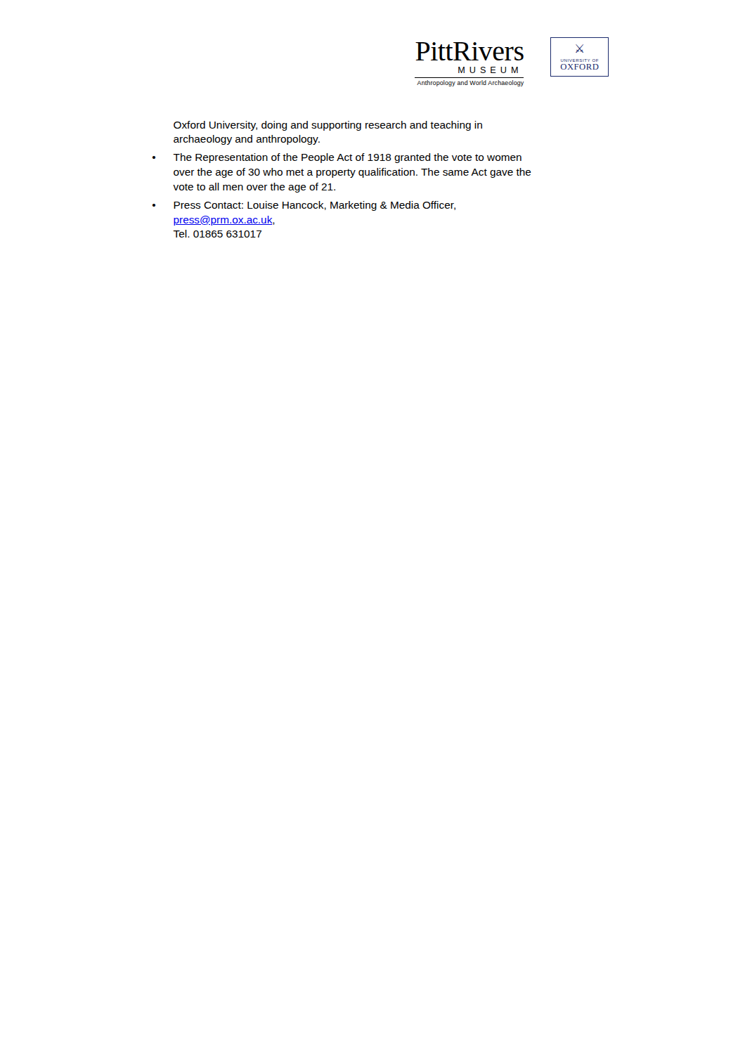Pitt Rivers
MUSEUM
Anthropology and World Archaeology
⚔
University of
OXFORD
Oxford University, doing and supporting research and teaching in archaeology and anthropology.
The Representation of the People Act of 1918 granted the vote to women over the age of 30 who met a property qualification. The same Act gave the vote to all men over the age of 21.
Press Contact: Louise Hancock, Marketing & Media Officer, press@prm.ox.ac.uk,
Tel. 01865 631017